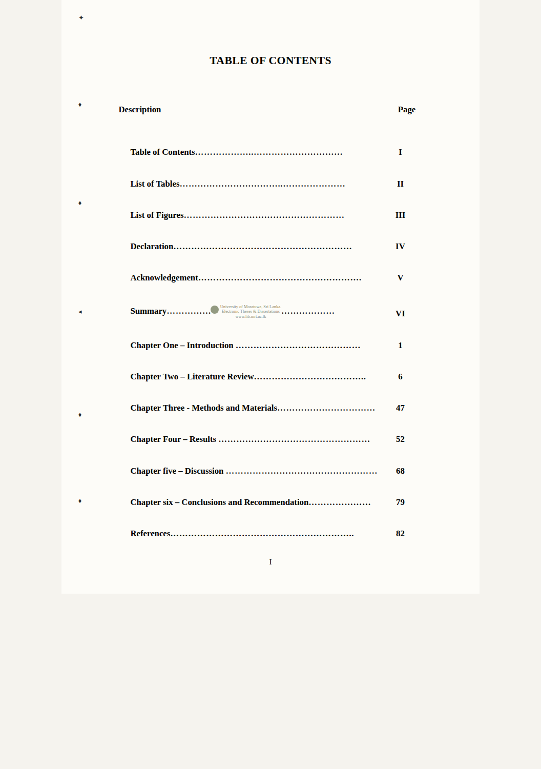✦ ♦ ♦ ◂ ♦ ♦
TABLE OF CONTENTS
| Description | Page |
| --- | --- |
| Table of Contents ………………..………………………… | I |
| List of Tables ……………………………..………………… | II |
| List of Figures ……………………………………………… | III |
| Declaration …………………………………………………… | IV |
| Acknowledgement ………………………………………………. | V |
| Summary …………… University of Moratuwa, Sri Lanka. Electronic Theses & Dissertations www.lib.mrt.ac.lk ……………… | VI |
| Chapter One – Introduction …………………………………… | 1 |
| Chapter Two – Literature Review ……………………………….. | 6 |
| Chapter Three - Methods and Materials …………………………… | 47 |
| Chapter Four – Results …………………………………………… | 52 |
| Chapter five – Discussion …………………………………………… | 68 |
| Chapter six – Conclusions and Recommendation ………………… | 79 |
| References …………………………………………………….. | 82 |
I